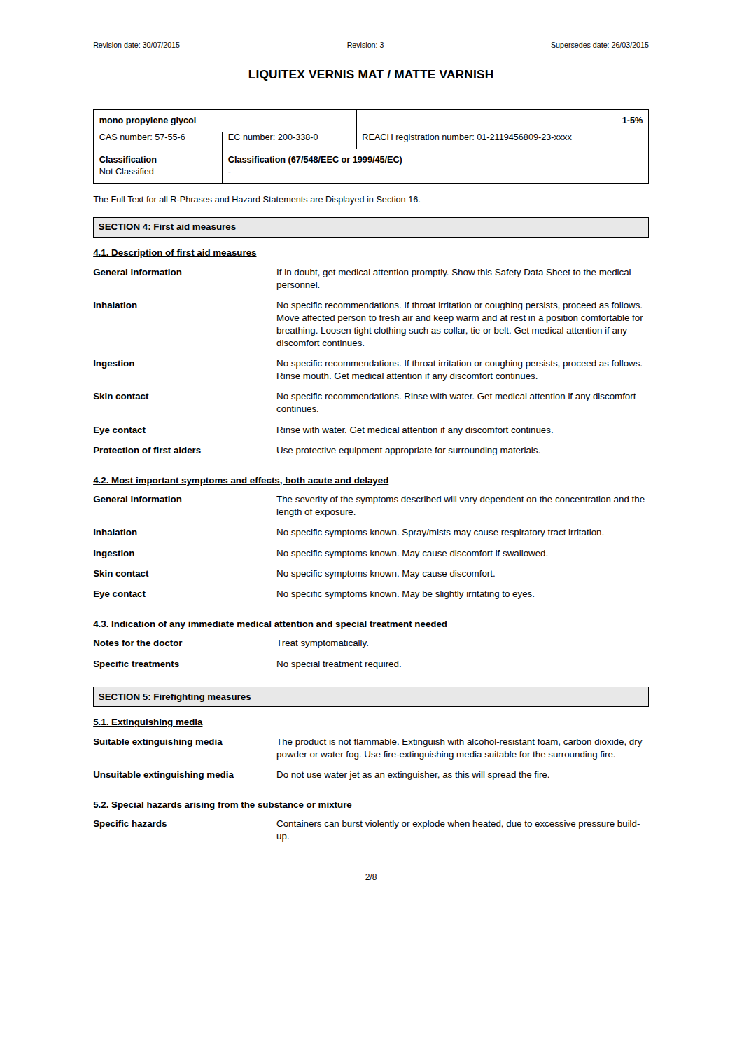Revision date: 30/07/2015 Revision: 3 Supersedes date: 26/03/2015
LIQUITEX VERNIS MAT / MATTE VARNISH
| mono propylene glycol | 1-5% |
| CAS number: 57-55-6 | EC number: 200-338-0 | REACH registration number: 01-2119456809-23-xxxx |
| Classification Not Classified | Classification (67/548/EEC or 1999/45/EC) - |
The Full Text for all R-Phrases and Hazard Statements are Displayed in Section 16.
SECTION 4: First aid measures
4.1. Description of first aid measures
| General information | If in doubt, get medical attention promptly. Show this Safety Data Sheet to the medical personnel. |
| Inhalation | No specific recommendations. If throat irritation or coughing persists, proceed as follows. Move affected person to fresh air and keep warm and at rest in a position comfortable for breathing. Loosen tight clothing such as collar, tie or belt. Get medical attention if any discomfort continues. |
| Ingestion | No specific recommendations. If throat irritation or coughing persists, proceed as follows. Rinse mouth. Get medical attention if any discomfort continues. |
| Skin contact | No specific recommendations. Rinse with water. Get medical attention if any discomfort continues. |
| Eye contact | Rinse with water. Get medical attention if any discomfort continues. |
| Protection of first aiders | Use protective equipment appropriate for surrounding materials. |
4.2. Most important symptoms and effects, both acute and delayed
| General information | The severity of the symptoms described will vary dependent on the concentration and the length of exposure. |
| Inhalation | No specific symptoms known. Spray/mists may cause respiratory tract irritation. |
| Ingestion | No specific symptoms known. May cause discomfort if swallowed. |
| Skin contact | No specific symptoms known. May cause discomfort. |
| Eye contact | No specific symptoms known. May be slightly irritating to eyes. |
4.3. Indication of any immediate medical attention and special treatment needed
| Notes for the doctor | Treat symptomatically. |
| Specific treatments | No special treatment required. |
SECTION 5: Firefighting measures
5.1. Extinguishing media
| Suitable extinguishing media | The product is not flammable. Extinguish with alcohol-resistant foam, carbon dioxide, dry powder or water fog. Use fire-extinguishing media suitable for the surrounding fire. |
| Unsuitable extinguishing media | Do not use water jet as an extinguisher, as this will spread the fire. |
5.2. Special hazards arising from the substance or mixture
| Specific hazards | Containers can burst violently or explode when heated, due to excessive pressure build-up. |
2/8